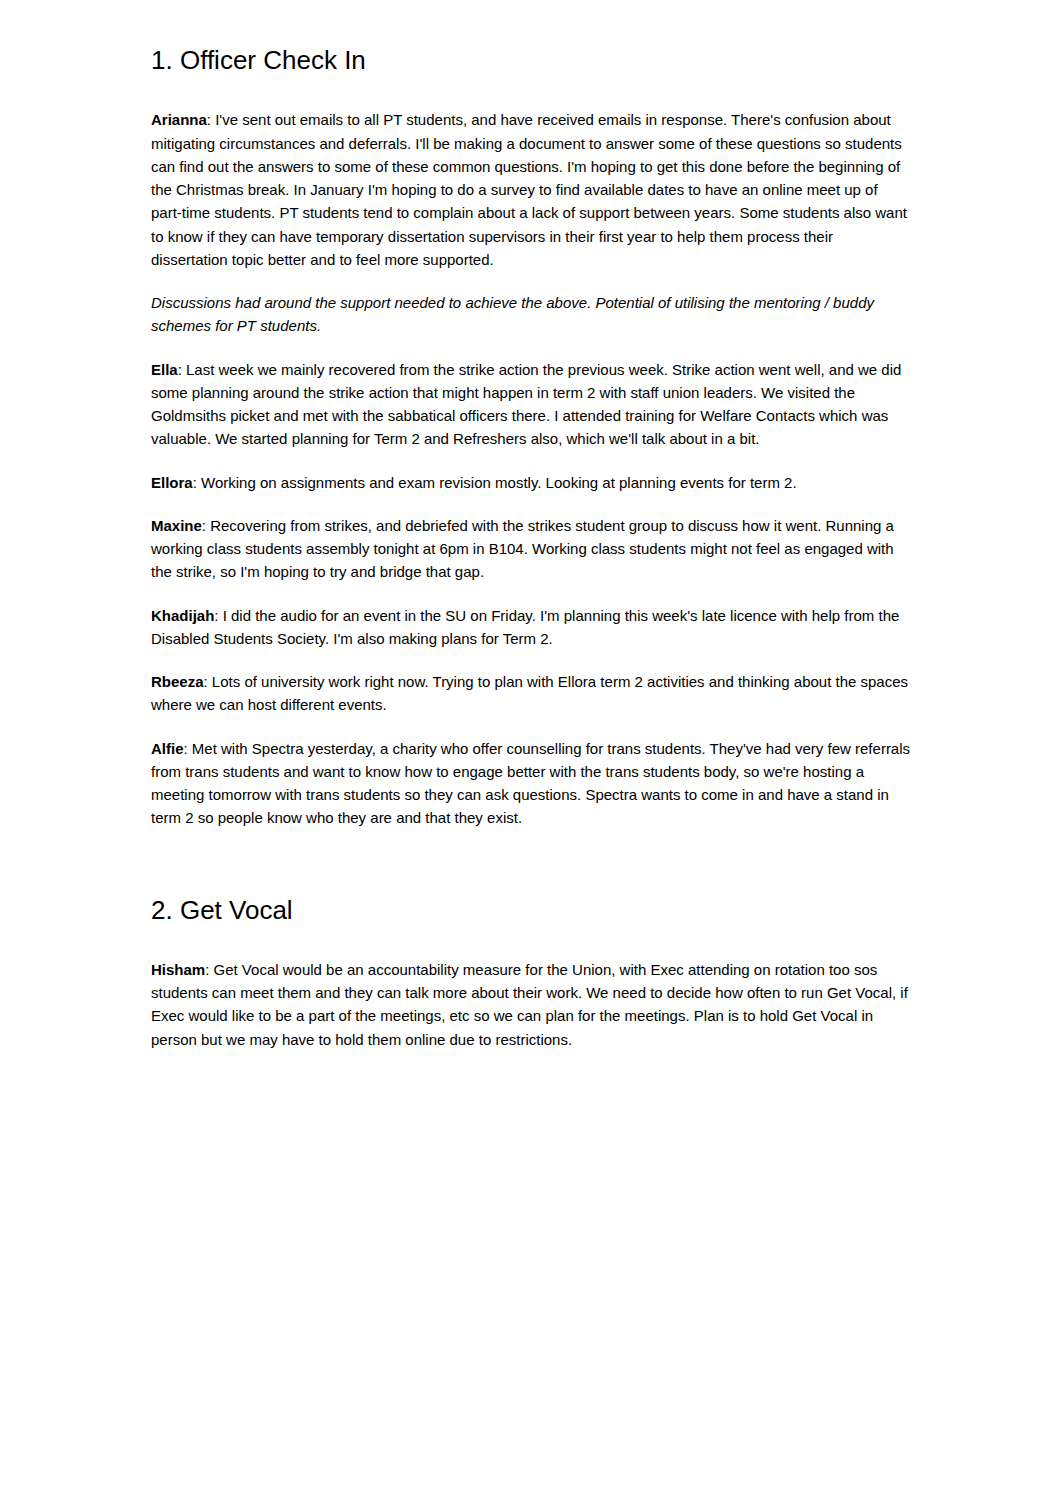1. Officer Check In
Arianna: I've sent out emails to all PT students, and have received emails in response. There's confusion about mitigating circumstances and deferrals. I'll be making a document to answer some of these questions so students can find out the answers to some of these common questions. I'm hoping to get this done before the beginning of the Christmas break. In January I'm hoping to do a survey to find available dates to have an online meet up of part-time students. PT students tend to complain about a lack of support between years. Some students also want to know if they can have temporary dissertation supervisors in their first year to help them process their dissertation topic better and to feel more supported.
Discussions had around the support needed to achieve the above. Potential of utilising the mentoring / buddy schemes for PT students.
Ella: Last week we mainly recovered from the strike action the previous week. Strike action went well, and we did some planning around the strike action that might happen in term 2 with staff union leaders. We visited the Goldmsiths picket and met with the sabbatical officers there. I attended training for Welfare Contacts which was valuable. We started planning for Term 2 and Refreshers also, which we'll talk about in a bit.
Ellora: Working on assignments and exam revision mostly. Looking at planning events for term 2.
Maxine: Recovering from strikes, and debriefed with the strikes student group to discuss how it went. Running a working class students assembly tonight at 6pm in B104. Working class students might not feel as engaged with the strike, so I'm hoping to try and bridge that gap.
Khadijah: I did the audio for an event in the SU on Friday. I'm planning this week's late licence with help from the Disabled Students Society. I'm also making plans for Term 2.
Rbeeza: Lots of university work right now. Trying to plan with Ellora term 2 activities and thinking about the spaces where we can host different events.
Alfie: Met with Spectra yesterday, a charity who offer counselling for trans students. They've had very few referrals from trans students and want to know how to engage better with the trans students body, so we're hosting a meeting tomorrow with trans students so they can ask questions. Spectra wants to come in and have a stand in term 2 so people know who they are and that they exist.
2. Get Vocal
Hisham: Get Vocal would be an accountability measure for the Union, with Exec attending on rotation too sos students can meet them and they can talk more about their work. We need to decide how often to run Get Vocal, if Exec would like to be a part of the meetings, etc so we can plan for the meetings. Plan is to hold Get Vocal in person but we may have to hold them online due to restrictions.